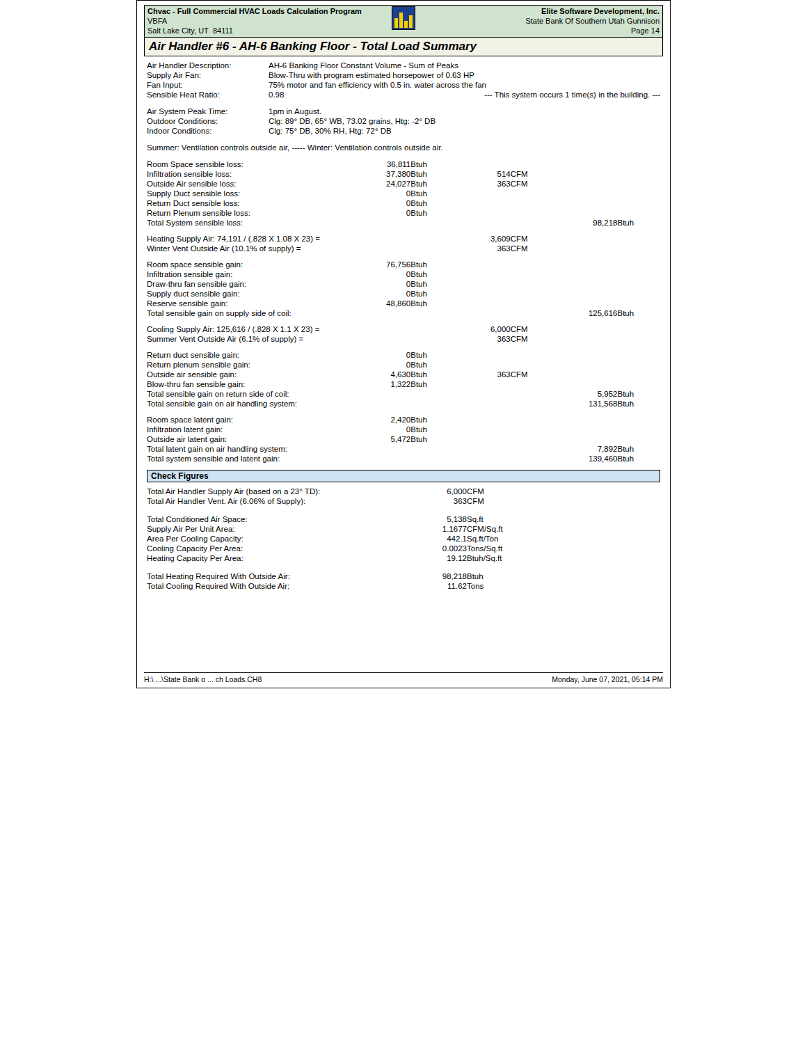Chvac - Full Commercial HVAC Loads Calculation Program
VBFA
Salt Lake City, UT 84111
Elite Software Development, Inc.
State Bank Of Southern Utah Gunnison
Page 14
Air Handler #6 - AH-6 Banking Floor - Total Load Summary
| Air Handler Description: | AH-6 Banking Floor Constant Volume - Sum of Peaks |
| Supply Air Fan: | Blow-Thru with program estimated horsepower of 0.63 HP |
| Fan Input: | 75% motor and fan efficiency with 0.5 in. water across the fan |
| Sensible Heat Ratio: | 0.98 | --- This system occurs 1 time(s) in the building. --- |
| Air System Peak Time: | 1pm in August. |
| Outdoor Conditions: | Clg: 89° DB, 65° WB, 73.02 grains, Htg: -2° DB |
| Indoor Conditions: | Clg: 75° DB, 30% RH, Htg: 72° DB |
| Summer: Ventilation controls outside air, ----- Winter: Ventilation controls outside air. |
| Room Space sensible loss: | 36,811 | Btuh | | | | |
| Infiltration sensible loss: | 37,380 | Btuh | 514 | CFM | | |
| Outside Air sensible loss: | 24,027 | Btuh | 363 | CFM | | |
| Supply Duct sensible loss: | 0 | Btuh | | | | |
| Return Duct sensible loss: | 0 | Btuh | | | | |
| Return Plenum sensible loss: | 0 | Btuh | | | | |
| Total System sensible loss: | | | | | 98,218 | Btuh |
| Heating Supply Air: 74,191 / (.828 X 1.08 X 23) = | | | 3,609 | CFM | | |
| Winter Vent Outside Air (10.1% of supply) = | | | 363 | CFM | | |
| Room space sensible gain: | 76,756 | Btuh | | | | |
| Infiltration sensible gain: | 0 | Btuh | | | | |
| Draw-thru fan sensible gain: | 0 | Btuh | | | | |
| Supply duct sensible gain: | 0 | Btuh | | | | |
| Reserve sensible gain: | 48,860 | Btuh | | | | |
| Total sensible gain on supply side of coil: | | | | | 125,616 | Btuh |
| Cooling Supply Air: 125,616 / (.828 X 1.1 X 23) = | | | 6,000 | CFM | | |
| Summer Vent Outside Air (6.1% of supply) = | | | 363 | CFM | | |
| Return duct sensible gain: | 0 | Btuh | | | | |
| Return plenum sensible gain: | 0 | Btuh | | | | |
| Outside air sensible gain: | 4,630 | Btuh | 363 | CFM | | |
| Blow-thru fan sensible gain: | 1,322 | Btuh | | | | |
| Total sensible gain on return side of coil: | | | | | 5,952 | Btuh |
| Total sensible gain on air handling system: | | | | | 131,568 | Btuh |
| Room space latent gain: | 2,420 | Btuh | | | | |
| Infiltration latent gain: | 0 | Btuh | | | | |
| Outside air latent gain: | 5,472 | Btuh | | | | |
| Total latent gain on air handling system: | | | | | 7,892 | Btuh |
| Total system sensible and latent gain: | | | | | 139,460 | Btuh |
Check Figures
| Total Air Handler Supply Air (based on a 23° TD): | 6,000 | CFM |
| Total Air Handler Vent. Air (6.06% of Supply): | 363 | CFM |
| Total Conditioned Air Space: | 5,138 | Sq.ft |
| Supply Air Per Unit Area: | 1.1677 | CFM/Sq.ft |
| Area Per Cooling Capacity: | 442.1 | Sq.ft/Ton |
| Cooling Capacity Per Area: | 0.0023 | Tons/Sq.ft |
| Heating Capacity Per Area: | 19.12 | Btuh/Sq.ft |
| Total Heating Required With Outside Air: | 98,218 | Btuh |
| Total Cooling Required With Outside Air: | 11.62 | Tons |
H:\ ...\State Bank o ... ch Loads.CH8
Monday, June 07, 2021, 05:14 PM